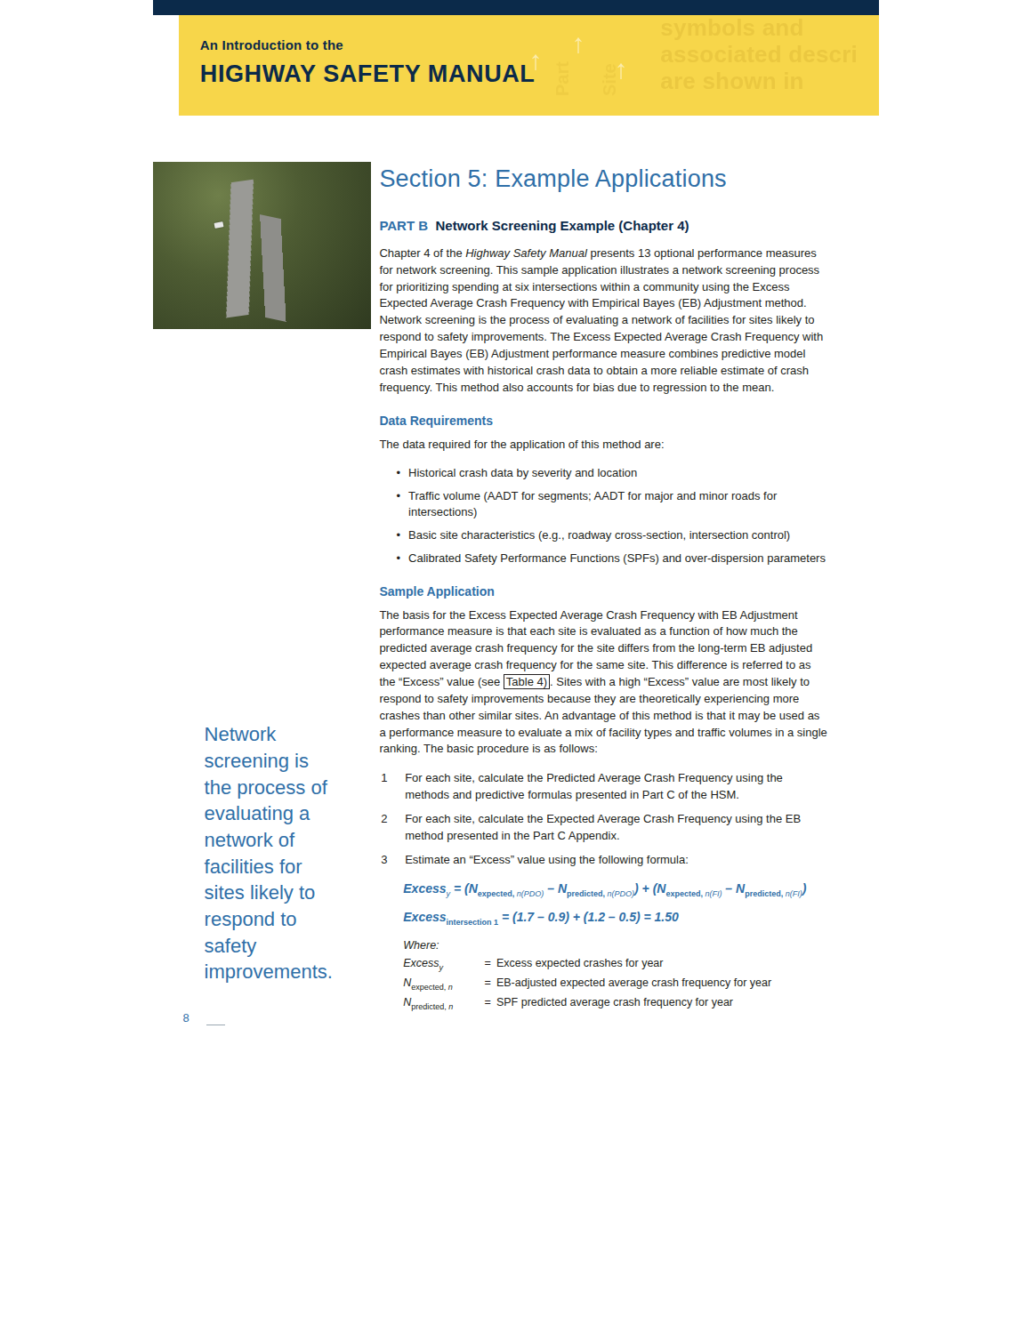↑
↑
↑
Part
Site
symbols and associated descri are shown in
An Introduction to the
HIGHWAY SAFETY MANUAL
Network screening is the process of evaluating a network of facilities for sites likely to respond to safety improvements.
Section 5: Example Applications
PART B Network Screening Example (Chapter 4)
Chapter 4 of the Highway Safety Manual presents 13 optional performance measures for network screening. This sample application illustrates a network screening process for prioritizing spending at six intersections within a community using the Excess Expected Average Crash Frequency with Empirical Bayes (EB) Adjustment method. Network screening is the process of evaluating a network of facilities for sites likely to respond to safety improvements. The Excess Expected Average Crash Frequency with Empirical Bayes (EB) Adjustment performance measure combines predictive model crash estimates with historical crash data to obtain a more reliable estimate of crash frequency. This method also accounts for bias due to regression to the mean.
Data Requirements
The data required for the application of this method are:
Historical crash data by severity and location
Traffic volume (AADT for segments; AADT for major and minor roads for intersections)
Basic site characteristics (e.g., roadway cross-section, intersection control)
Calibrated Safety Performance Functions (SPFs) and over-dispersion parameters
Sample Application
The basis for the Excess Expected Average Crash Frequency with EB Adjustment performance measure is that each site is evaluated as a function of how much the predicted average crash frequency for the site differs from the long-term EB adjusted expected average crash frequency for the same site. This difference is referred to as the “Excess” value (see Table 4). Sites with a high “Excess” value are most likely to respond to safety improvements because they are theoretically experiencing more crashes than other similar sites. An advantage of this method is that it may be used as a performance measure to evaluate a mix of facility types and traffic volumes in a single ranking. The basic procedure is as follows:
For each site, calculate the Predicted Average Crash Frequency using the methods and predictive formulas presented in Part C of the HSM.
For each site, calculate the Expected Average Crash Frequency using the EB method presented in the Part C Appendix.
Estimate an “Excess” value using the following formula:
Excessy = (Nexpected, n(PDO) – Npredicted, n(PDO)) + (Nexpected, n(FI) – Npredicted, n(FI))
Excessintersection 1 = (1.7 – 0.9) + (1.2 – 0.5) = 1.50
Where:
Excessy
=
Excess expected crashes for year
Nexpected, n
=
EB-adjusted expected average crash frequency for year
Npredicted, n
=
SPF predicted average crash frequency for year
8